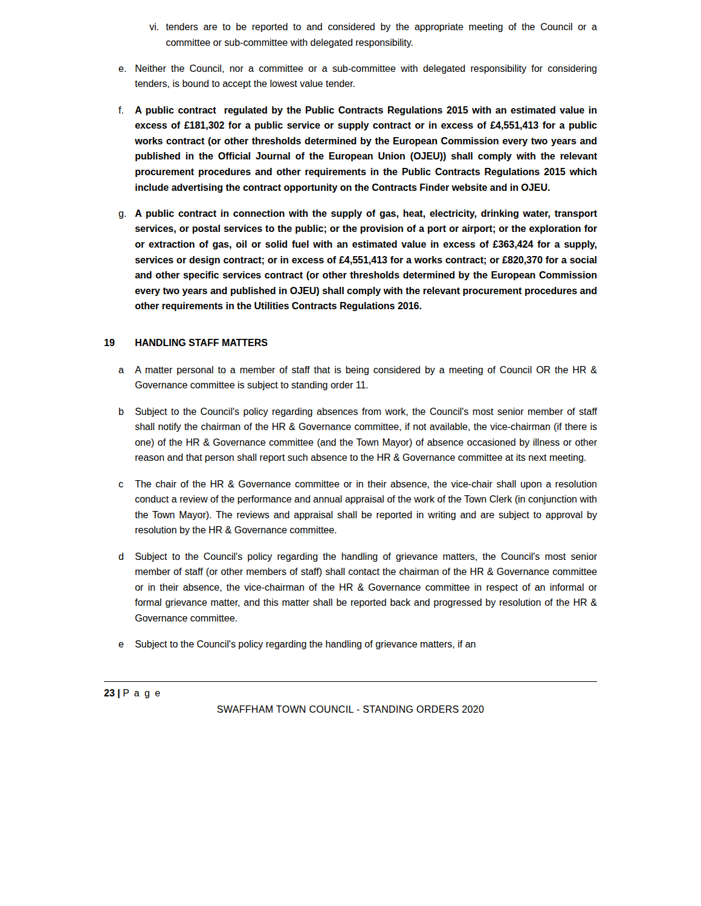vi.
tenders are to be reported to and considered by the appropriate meeting of the Council or a committee or sub-committee with delegated responsibility.
e.
Neither the Council, nor a committee or a sub-committee with delegated responsibility for considering tenders, is bound to accept the lowest value tender.
f.
A public contract regulated by the Public Contracts Regulations 2015 with an estimated value in excess of £181,302 for a public service or supply contract or in excess of £4,551,413 for a public works contract (or other thresholds determined by the European Commission every two years and published in the Official Journal of the European Union (OJEU)) shall comply with the relevant procurement procedures and other requirements in the Public Contracts Regulations 2015 which include advertising the contract opportunity on the Contracts Finder website and in OJEU.
g.
A public contract in connection with the supply of gas, heat, electricity, drinking water, transport services, or postal services to the public; or the provision of a port or airport; or the exploration for or extraction of gas, oil or solid fuel with an estimated value in excess of £363,424 for a supply, services or design contract; or in excess of £4,551,413 for a works contract; or £820,370 for a social and other specific services contract (or other thresholds determined by the European Commission every two years and published in OJEU) shall comply with the relevant procurement procedures and other requirements in the Utilities Contracts Regulations 2016.
19 HANDLING STAFF MATTERS
a
A matter personal to a member of staff that is being considered by a meeting of Council OR the HR & Governance committee is subject to standing order 11.
b
Subject to the Council's policy regarding absences from work, the Council's most senior member of staff shall notify the chairman of the HR & Governance committee, if not available, the vice-chairman (if there is one) of the HR & Governance committee (and the Town Mayor) of absence occasioned by illness or other reason and that person shall report such absence to the HR & Governance committee at its next meeting.
c
The chair of the HR & Governance committee or in their absence, the vice-chair shall upon a resolution conduct a review of the performance and annual appraisal of the work of the Town Clerk (in conjunction with the Town Mayor). The reviews and appraisal shall be reported in writing and are subject to approval by resolution by the HR & Governance committee.
d
Subject to the Council's policy regarding the handling of grievance matters, the Council's most senior member of staff (or other members of staff) shall contact the chairman of the HR & Governance committee or in their absence, the vice-chairman of the HR & Governance committee in respect of an informal or formal grievance matter, and this matter shall be reported back and progressed by resolution of the HR & Governance committee.
e
Subject to the Council's policy regarding the handling of grievance matters, if an
23 | P a g e
SWAFFHAM TOWN COUNCIL - STANDING ORDERS 2020